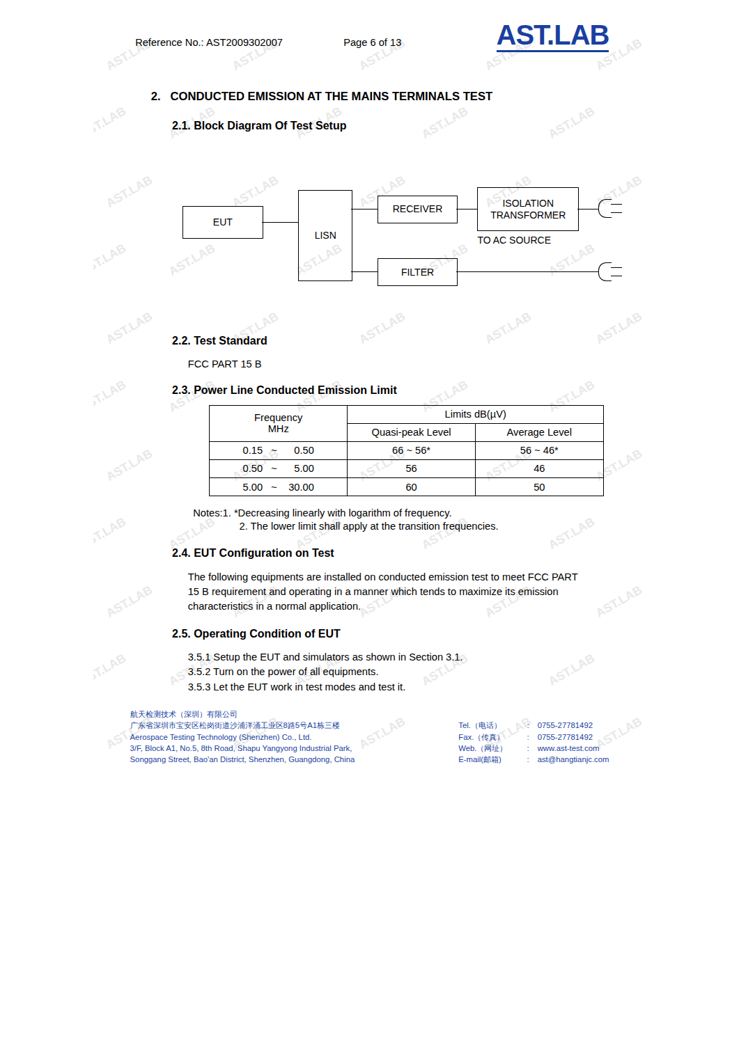AST.LAB AST.LAB AST.LAB AST.LAB AST.LAB AST.LAB AST.LAB AST.LAB AST.LAB AST.LAB AST.LAB AST.LAB AST.LAB AST.LAB AST.LAB AST.LAB AST.LAB AST.LAB AST.LAB AST.LAB AST.LAB AST.LAB AST.LAB AST.LAB AST.LAB AST.LAB AST.LAB AST.LAB AST.LAB AST.LAB AST.LAB AST.LAB AST.LAB AST.LAB AST.LAB AST.LAB AST.LAB AST.LAB AST.LAB AST.LAB AST.LAB AST.LAB AST.LAB AST.LAB AST.LAB AST.LAB AST.LAB AST.LAB AST.LAB AST.LAB AST.LAB AST.LAB AST.LAB AST.LAB AST.LAB
AST. LAB
Reference No.: AST2009302007 Page 6 of 13
2. CONDUCTED EMISSION AT THE MAINS TERMINALS TEST
2.1. Block Diagram Of Test Setup
EUT
LISN
RECEIVER
ISOLATION
TRANSFORMER
FILTER
TO AC SOURCE
2.2. Test Standard
FCC PART 15 B
2.3. Power Line Conducted Emission Limit
| Frequency MHz | Limits dB(µV) |
| --- | --- |
| Quasi-peak Level | Average Level |
| 0.15 ~ 0.50 | 66 ~ 56* | 56 ~ 46* |
| 0.50 ~ 5.00 | 56 | 46 |
| 5.00 ~ 30.00 | 60 | 50 |
Notes:1. *Decreasing linearly with logarithm of frequency.
2. The lower limit shall apply at the transition frequencies.
2.4. EUT Configuration on Test
The following equipments are installed on conducted emission test to meet FCC PART 15 B requirement and operating in a manner which tends to maximize its emission characteristics in a normal application.
2.5. Operating Condition of EUT
3.5.1 Setup the EUT and simulators as shown in Section 3.1.
3.5.2 Turn on the power of all equipments.
3.5.3 Let the EUT work in test modes and test it.
航天检测技术（深圳）有限公司
广东省深圳市宝安区松岗街道沙浦洋涌工业区8路5号A1栋三楼
Aerospace Testing Technology (Shenzhen) Co., Ltd.
3/F, Block A1, No.5, 8th Road, Shapu Yangyong Industrial Park,
Songgang Street, Bao'an District, Shenzhen, Guangdong, China
Tel.（电话）: 0755-27781492
Fax.（传真）: 0755-27781492
Web.（网址）: www.ast-test.com
E-mail(邮箱): ast@hangtianjc.com